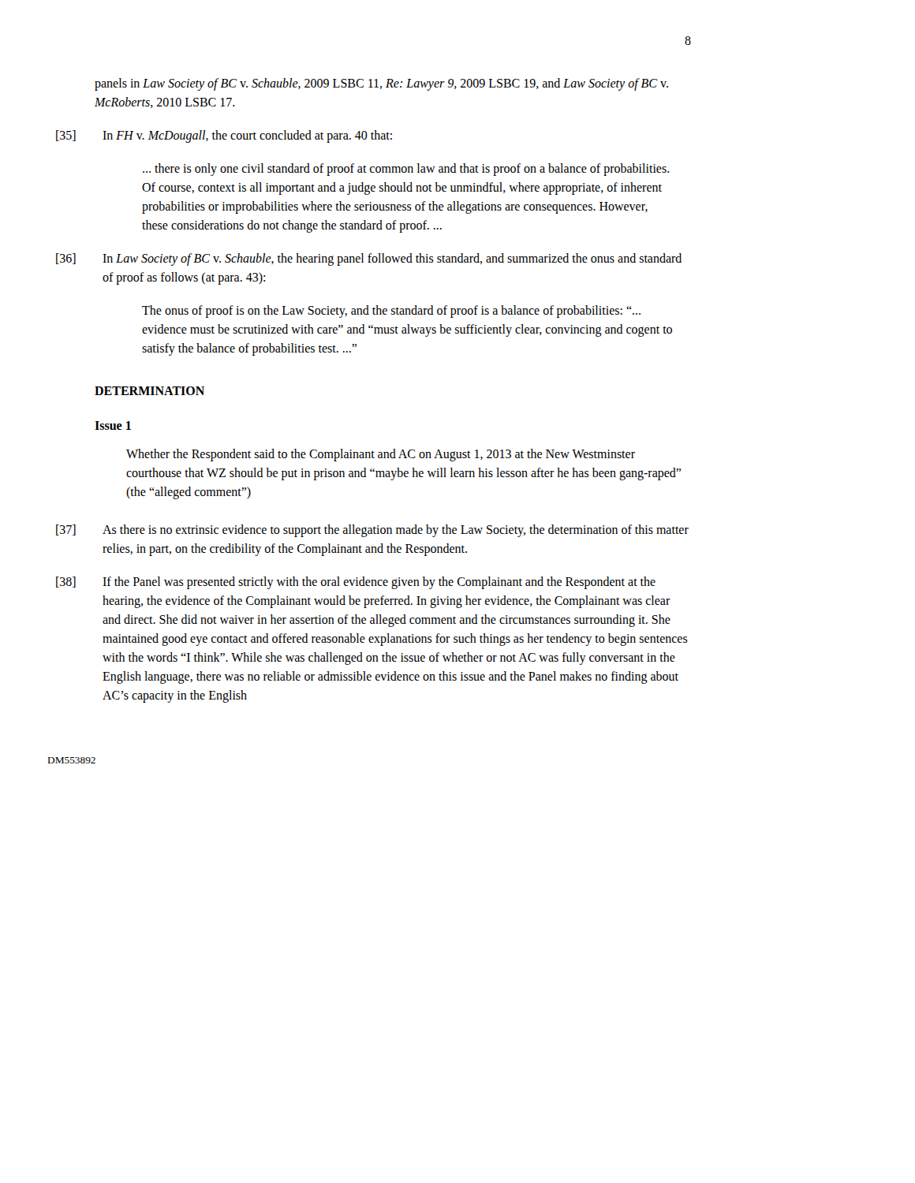8
panels in Law Society of BC v. Schauble, 2009 LSBC 11, Re: Lawyer 9, 2009 LSBC 19, and Law Society of BC v. McRoberts, 2010 LSBC 17.
[35]
In FH v. McDougall, the court concluded at para. 40 that:
... there is only one civil standard of proof at common law and that is proof on a balance of probabilities. Of course, context is all important and a judge should not be unmindful, where appropriate, of inherent probabilities or improbabilities where the seriousness of the allegations are consequences. However, these considerations do not change the standard of proof. ...
[36]
In Law Society of BC v. Schauble, the hearing panel followed this standard, and summarized the onus and standard of proof as follows (at para. 43):
The onus of proof is on the Law Society, and the standard of proof is a balance of probabilities: “... evidence must be scrutinized with care” and “must always be sufficiently clear, convincing and cogent to satisfy the balance of probabilities test. ...”
DETERMINATION
Issue 1
Whether the Respondent said to the Complainant and AC on August 1, 2013 at the New Westminster courthouse that WZ should be put in prison and “maybe he will learn his lesson after he has been gang-raped” (the “alleged comment”)
[37]
As there is no extrinsic evidence to support the allegation made by the Law Society, the determination of this matter relies, in part, on the credibility of the Complainant and the Respondent.
[38]
If the Panel was presented strictly with the oral evidence given by the Complainant and the Respondent at the hearing, the evidence of the Complainant would be preferred. In giving her evidence, the Complainant was clear and direct. She did not waiver in her assertion of the alleged comment and the circumstances surrounding it. She maintained good eye contact and offered reasonable explanations for such things as her tendency to begin sentences with the words “I think”. While she was challenged on the issue of whether or not AC was fully conversant in the English language, there was no reliable or admissible evidence on this issue and the Panel makes no finding about AC’s capacity in the English
DM553892